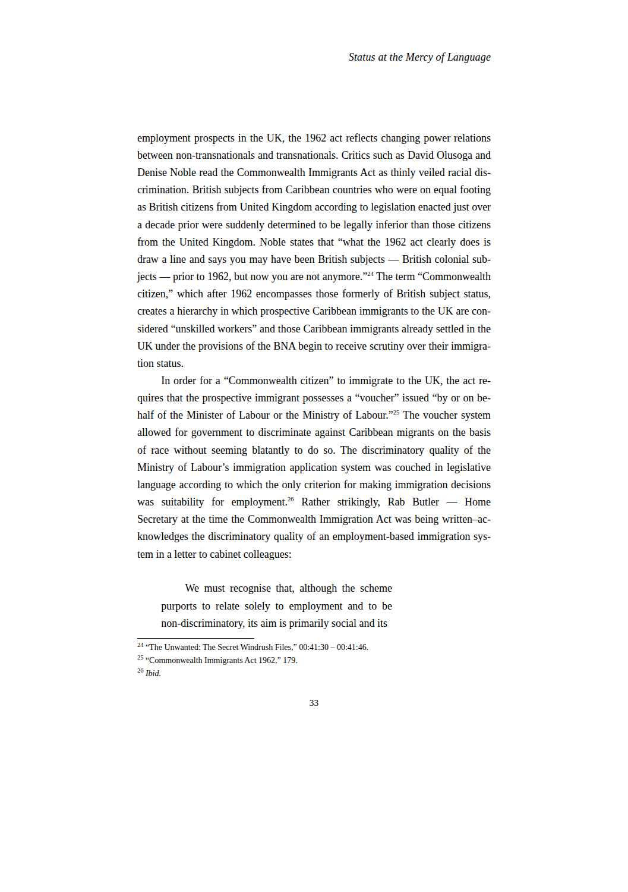Status at the Mercy of Language
employment prospects in the UK, the 1962 act reflects changing power relations between non-transnationals and transnationals. Critics such as David Olusoga and Denise Noble read the Commonwealth Immigrants Act as thinly veiled racial discrimination. British subjects from Caribbean countries who were on equal footing as British citizens from United Kingdom according to legislation enacted just over a decade prior were suddenly determined to be legally inferior than those citizens from the United Kingdom. Noble states that “what the 1962 act clearly does is draw a line and says you may have been British subjects — British colonial subjects — prior to 1962, but now you are not anymore.”24 The term “Commonwealth citizen,” which after 1962 encompasses those formerly of British subject status, creates a hierarchy in which prospective Caribbean immigrants to the UK are considered “unskilled workers” and those Caribbean immigrants already settled in the UK under the provisions of the BNA begin to receive scrutiny over their immigration status.
In order for a “Commonwealth citizen” to immigrate to the UK, the act requires that the prospective immigrant possesses a “voucher” issued “by or on behalf of the Minister of Labour or the Ministry of Labour.”25 The voucher system allowed for government to discriminate against Caribbean migrants on the basis of race without seeming blatantly to do so. The discriminatory quality of the Ministry of Labour’s immigration application system was couched in legislative language according to which the only criterion for making immigration decisions was suitability for employment.26 Rather strikingly, Rab Butler — Home Secretary at the time the Commonwealth Immigration Act was being written–acknowledges the discriminatory quality of an employment-based immigration system in a letter to cabinet colleagues:
We must recognise that, although the scheme purports to relate solely to employment and to be non-discriminatory, its aim is primarily social and its
24“The Unwanted: The Secret Windrush Files,” 00:41:30 – 00:41:46.
25“Commonwealth Immigrants Act 1962,” 179.
26 Ibid.
33